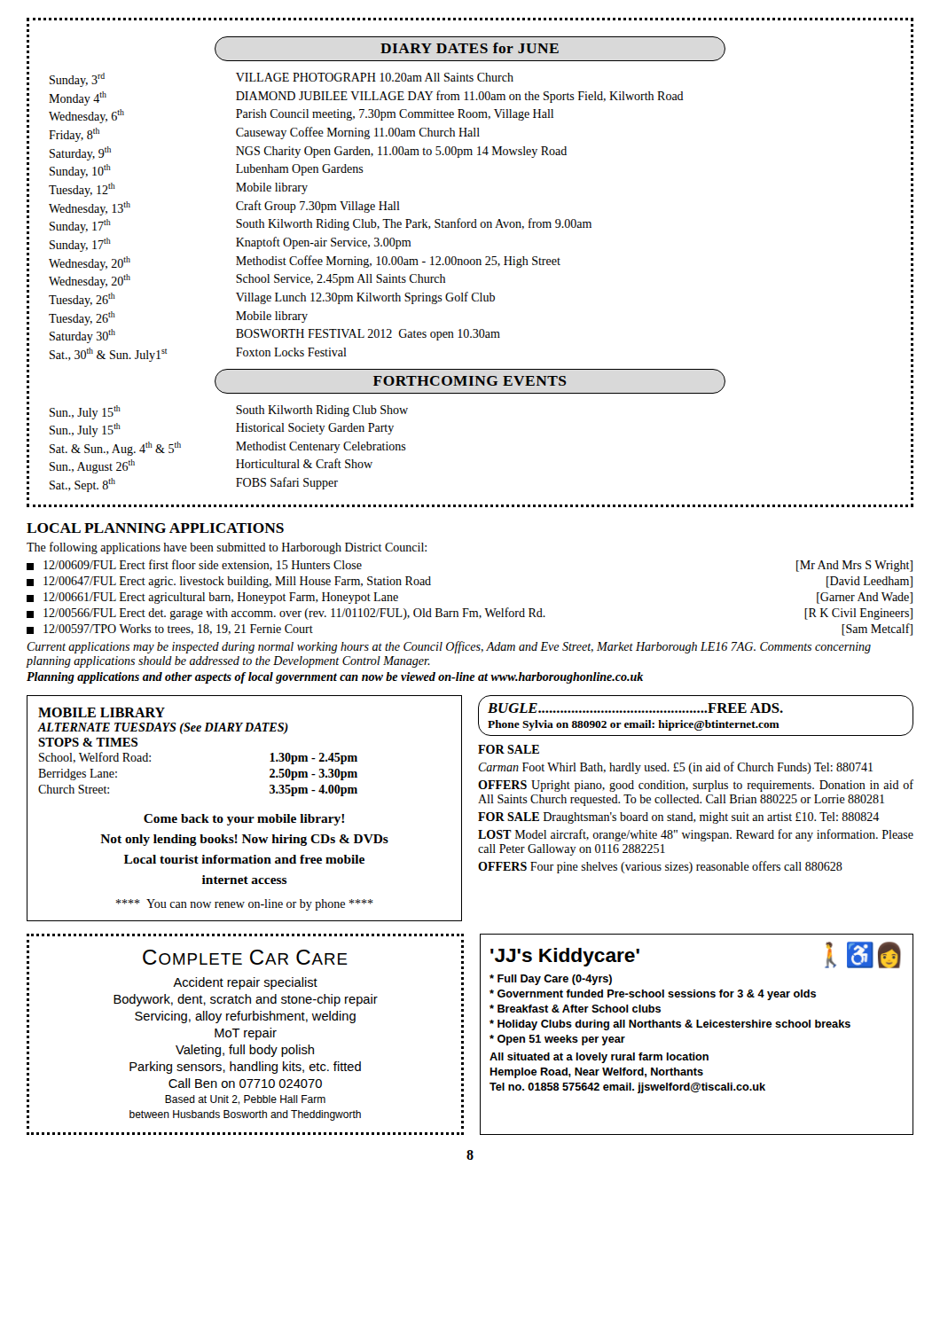DIARY DATES for JUNE
| Sunday, 3 rd | VILLAGE PHOTOGRAPH 10.20am All Saints Church |
| Monday 4 th | DIAMOND JUBILEE VILLAGE DAY from 11.00am on the Sports Field, Kilworth Road |
| Wednesday, 6 th | Parish Council meeting, 7.30pm Committee Room, Village Hall |
| Friday, 8 th | Causeway Coffee Morning 11.00am Church Hall |
| Saturday, 9 th | NGS Charity Open Garden, 11.00am to 5.00pm 14 Mowsley Road |
| Sunday, 10 th | Lubenham Open Gardens |
| Tuesday, 12 th | Mobile library |
| Wednesday, 13 th | Craft Group 7.30pm Village Hall |
| Sunday, 17 th | South Kilworth Riding Club, The Park, Stanford on Avon, from 9.00am |
| Sunday, 17 th | Knaptoft Open-air Service, 3.00pm |
| Wednesday, 20 th | Methodist Coffee Morning, 10.00am - 12.00noon 25, High Street |
| Wednesday, 20 th | School Service, 2.45pm All Saints Church |
| Tuesday, 26 th | Village Lunch 12.30pm Kilworth Springs Golf Club |
| Tuesday, 26 th | Mobile library |
| Saturday 30 th | BOSWORTH FESTIVAL 2012 Gates open 10.30am |
| Sat., 30 th & Sun. July1 st | Foxton Locks Festival |
FORTHCOMING EVENTS
| Sun., July 15 th | South Kilworth Riding Club Show |
| Sun., July 15 th | Historical Society Garden Party |
| Sat. & Sun., Aug. 4 th & 5 th | Methodist Centenary Celebrations |
| Sun., August 26 th | Horticultural & Craft Show |
| Sat., Sept. 8 th | FOBS Safari Supper |
LOCAL PLANNING APPLICATIONS
The following applications have been submitted to Harborough District Council:
12/00609/FUL Erect first floor side extension, 15 Hunters Close[Mr And Mrs S Wright]
12/00647/FUL Erect agric. livestock building, Mill House Farm, Station Road[David Leedham]
12/00661/FUL Erect agricultural barn, Honeypot Farm, Honeypot Lane[Garner And Wade]
12/00566/FUL Erect det. garage with accomm. over (rev. 11/01102/FUL), Old Barn Fm, Welford Rd.[R K Civil Engineers]
12/00597/TPO Works to trees, 18, 19, 21 Fernie Court[Sam Metcalf]
Current applications may be inspected during normal working hours at the Council Offices, Adam and Eve Street, Market Harborough LE16 7AG. Comments concerning planning applications should be addressed to the Development Control Manager.
Planning applications and other aspects of local government can now be viewed on-line at www.harboroughonline.co.uk
MOBILE LIBRARY
ALTERNATE TUESDAYS (See DIARY DATES)
STOPS & TIMES
| School, Welford Road: | 1.30pm - 2.45pm |
| Berridges Lane: | 2.50pm - 3.30pm |
| Church Street: | 3.35pm - 4.00pm |
Come back to your mobile library!
Not only lending books! Now hiring CDs & DVDs
Local tourist information and free mobile
internet access
**** You can now renew on-line or by phone ****
BUGLE.............................................. FREE ADS.
Phone Sylvia on 880902 or email: hiprice@btinternet.com
FOR SALE
Carman Foot Whirl Bath, hardly used. £5 (in aid of Church Funds) Tel: 880741
OFFERS Upright piano, good condition, surplus to requirements. Donation in aid of All Saints Church requested. To be collected. Call Brian 880225 or Lorrie 880281
FOR SALE Draughtsman's board on stand, might suit an artist £10. Tel: 880824
LOST Model aircraft, orange/white 48" wingspan. Reward for any information. Please call Peter Galloway on 0116 2882251
OFFERS Four pine shelves (various sizes) reasonable offers call 880628
COMPLETE CAR CARE
Accident repair specialist
Bodywork, dent, scratch and stone-chip repair
Servicing, alloy refurbishment, welding
MoT repair
Valeting, full body polish
Parking sensors, handling kits, etc. fitted
Call Ben on 07710 024070
Based at Unit 2, Pebble Hall Farm
between Husbands Bosworth and Theddingworth
🚶♿👩
'JJ's Kiddycare'
* Full Day Care (0-4yrs)
* Government funded Pre-school sessions for 3 & 4 year olds
* Breakfast & After School clubs
* Holiday Clubs during all Northants & Leicestershire school breaks
* Open 51 weeks per year
All situated at a lovely rural farm location
Hemploe Road, Near Welford, Northants
Tel no. 01858 575642 email. jjswelford@tiscali.co.uk
8